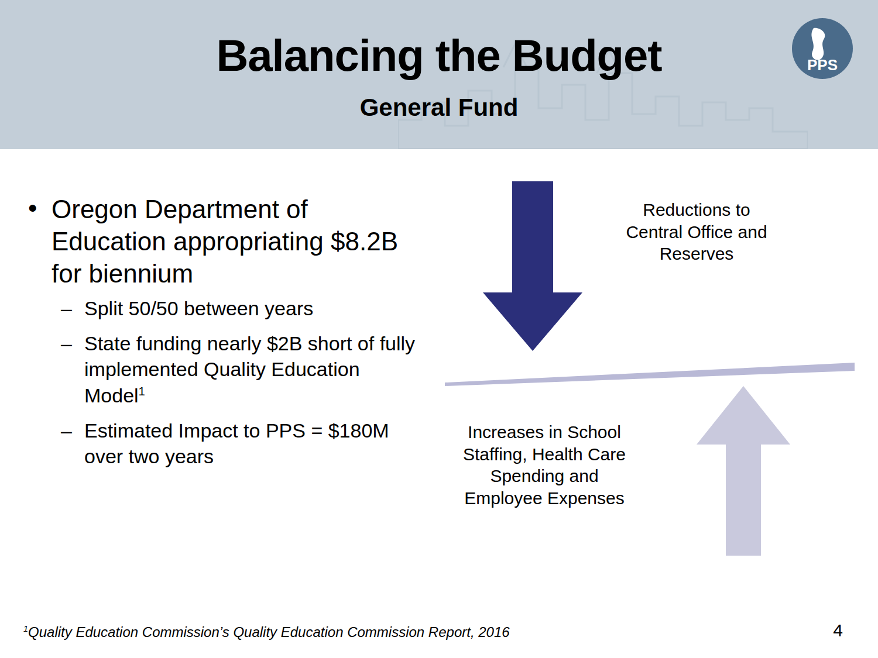Balancing the Budget
General Fund
PPS
Oregon Department of Education appropriating $8.2B for biennium
Split 50/50 between years
State funding nearly $2B short of fully implemented Quality Education Model1
Estimated Impact to PPS = $180M over two years
Reductions to Central Office and Reserves
Increases in School Staffing, Health Care Spending and Employee Expenses
1Quality Education Commission’s Quality Education Commission Report, 2016
4